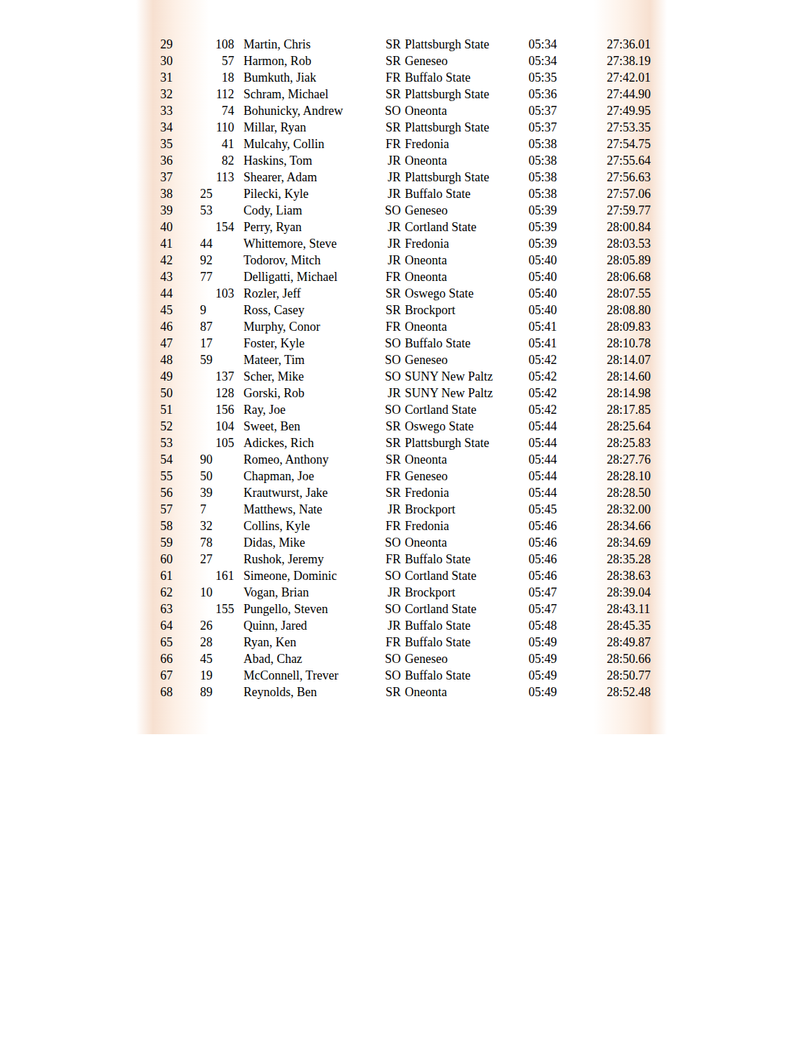| 29 | 108 | Martin, Chris | SR | Plattsburgh State | 05:34 | 27:36.01 |
| 30 | 57 | Harmon, Rob | SR | Geneseo | 05:34 | 27:38.19 |
| 31 | 18 | Bumkuth, Jiak | FR | Buffalo State | 05:35 | 27:42.01 |
| 32 | 112 | Schram, Michael | SR | Plattsburgh State | 05:36 | 27:44.90 |
| 33 | 74 | Bohunicky, Andrew | SO | Oneonta | 05:37 | 27:49.95 |
| 34 | 110 | Millar, Ryan | SR | Plattsburgh State | 05:37 | 27:53.35 |
| 35 | 41 | Mulcahy, Collin | FR | Fredonia | 05:38 | 27:54.75 |
| 36 | 82 | Haskins, Tom | JR | Oneonta | 05:38 | 27:55.64 |
| 37 | 113 | Shearer, Adam | JR | Plattsburgh State | 05:38 | 27:56.63 |
| 38 | 25 | Pilecki, Kyle | JR | Buffalo State | 05:38 | 27:57.06 |
| 39 | 53 | Cody, Liam | SO | Geneseo | 05:39 | 27:59.77 |
| 40 | 154 | Perry, Ryan | JR | Cortland State | 05:39 | 28:00.84 |
| 41 | 44 | Whittemore, Steve | JR | Fredonia | 05:39 | 28:03.53 |
| 42 | 92 | Todorov, Mitch | JR | Oneonta | 05:40 | 28:05.89 |
| 43 | 77 | Delligatti, Michael | FR | Oneonta | 05:40 | 28:06.68 |
| 44 | 103 | Rozler, Jeff | SR | Oswego State | 05:40 | 28:07.55 |
| 45 | 9 | Ross, Casey | SR | Brockport | 05:40 | 28:08.80 |
| 46 | 87 | Murphy, Conor | FR | Oneonta | 05:41 | 28:09.83 |
| 47 | 17 | Foster, Kyle | SO | Buffalo State | 05:41 | 28:10.78 |
| 48 | 59 | Mateer, Tim | SO | Geneseo | 05:42 | 28:14.07 |
| 49 | 137 | Scher, Mike | SO | SUNY New Paltz | 05:42 | 28:14.60 |
| 50 | 128 | Gorski, Rob | JR | SUNY New Paltz | 05:42 | 28:14.98 |
| 51 | 156 | Ray, Joe | SO | Cortland State | 05:42 | 28:17.85 |
| 52 | 104 | Sweet, Ben | SR | Oswego State | 05:44 | 28:25.64 |
| 53 | 105 | Adickes, Rich | SR | Plattsburgh State | 05:44 | 28:25.83 |
| 54 | 90 | Romeo, Anthony | SR | Oneonta | 05:44 | 28:27.76 |
| 55 | 50 | Chapman, Joe | FR | Geneseo | 05:44 | 28:28.10 |
| 56 | 39 | Krautwurst, Jake | SR | Fredonia | 05:44 | 28:28.50 |
| 57 | 7 | Matthews, Nate | JR | Brockport | 05:45 | 28:32.00 |
| 58 | 32 | Collins, Kyle | FR | Fredonia | 05:46 | 28:34.66 |
| 59 | 78 | Didas, Mike | SO | Oneonta | 05:46 | 28:34.69 |
| 60 | 27 | Rushok, Jeremy | FR | Buffalo State | 05:46 | 28:35.28 |
| 61 | 161 | Simeone, Dominic | SO | Cortland State | 05:46 | 28:38.63 |
| 62 | 10 | Vogan, Brian | JR | Brockport | 05:47 | 28:39.04 |
| 63 | 155 | Pungello, Steven | SO | Cortland State | 05:47 | 28:43.11 |
| 64 | 26 | Quinn, Jared | JR | Buffalo State | 05:48 | 28:45.35 |
| 65 | 28 | Ryan, Ken | FR | Buffalo State | 05:49 | 28:49.87 |
| 66 | 45 | Abad, Chaz | SO | Geneseo | 05:49 | 28:50.66 |
| 67 | 19 | McConnell, Trever | SO | Buffalo State | 05:49 | 28:50.77 |
| 68 | 89 | Reynolds, Ben | SR | Oneonta | 05:49 | 28:52.48 |